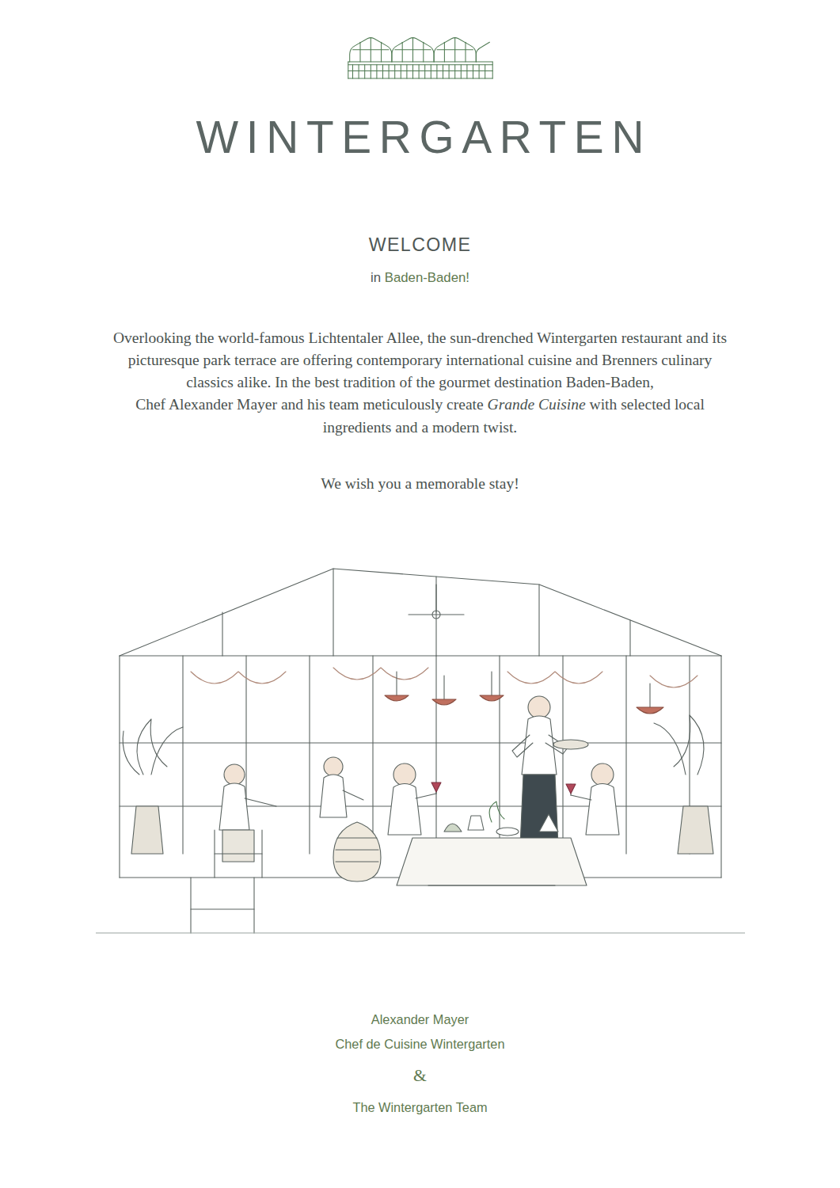WINTERGARTEN
WELCOME
in Baden-Baden!
Overlooking the world-famous Lichtentaler Allee, the sun-drenched Wintergarten restaurant and its picturesque park terrace are offering contemporary international cuisine and Brenners culinary classics alike. In the best tradition of the gourmet destination Baden-Baden,
Chef Alexander Mayer and his team meticulously create Grande Cuisine with selected local ingredients and a modern twist.
We wish you a memorable stay!
Alexander Mayer
Chef de Cuisine Wintergarten
&
The Wintergarten Team